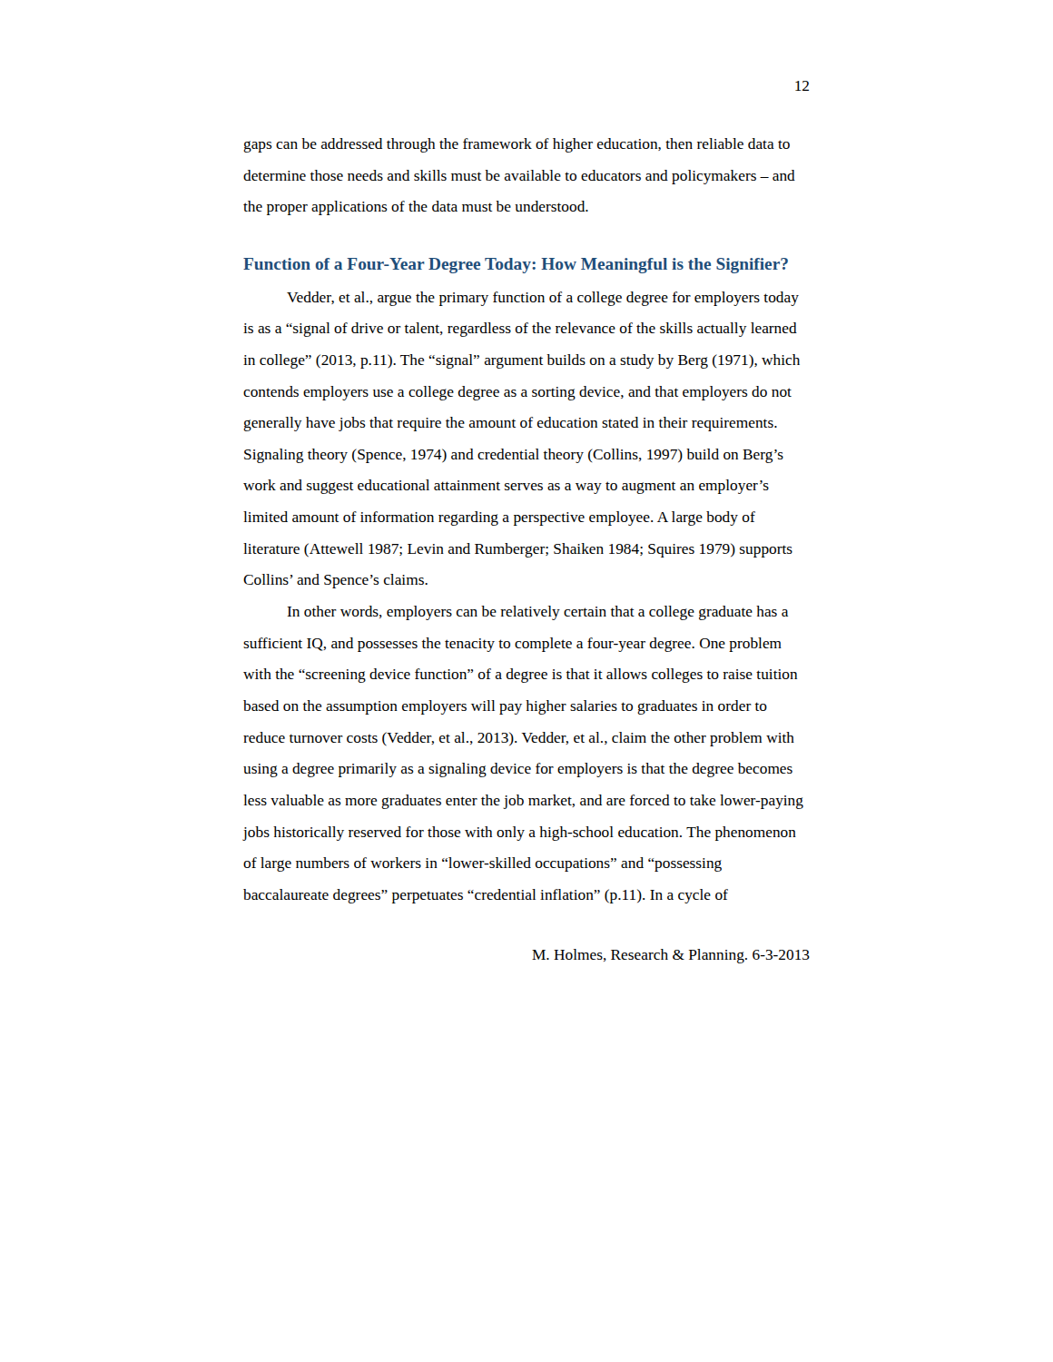12
gaps can be addressed through the framework of higher education, then reliable data to determine those needs and skills must be available to educators and policymakers – and the proper applications of the data must be understood.
Function of a Four-Year Degree Today: How Meaningful is the Signifier?
Vedder, et al., argue the primary function of a college degree for employers today is as a “signal of drive or talent, regardless of the relevance of the skills actually learned in college” (2013, p.11). The “signal” argument builds on a study by Berg (1971), which contends employers use a college degree as a sorting device, and that employers do not generally have jobs that require the amount of education stated in their requirements. Signaling theory (Spence, 1974) and credential theory (Collins, 1997) build on Berg’s work and suggest educational attainment serves as a way to augment an employer’s limited amount of information regarding a perspective employee. A large body of literature (Attewell 1987; Levin and Rumberger; Shaiken 1984; Squires 1979) supports Collins’ and Spence’s claims.
In other words, employers can be relatively certain that a college graduate has a sufficient IQ, and possesses the tenacity to complete a four-year degree. One problem with the “screening device function” of a degree is that it allows colleges to raise tuition based on the assumption employers will pay higher salaries to graduates in order to reduce turnover costs (Vedder, et al., 2013). Vedder, et al., claim the other problem with using a degree primarily as a signaling device for employers is that the degree becomes less valuable as more graduates enter the job market, and are forced to take lower-paying jobs historically reserved for those with only a high-school education. The phenomenon of large numbers of workers in “lower-skilled occupations” and “possessing baccalaureate degrees” perpetuates “credential inflation” (p.11). In a cycle of
M. Holmes, Research & Planning. 6-3-2013